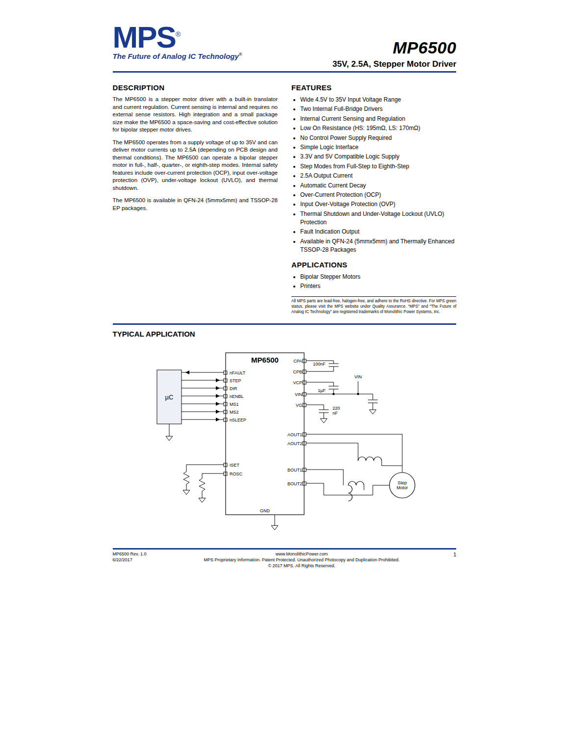MPS®
The Future of Analog IC Technology®
MP6500
35V, 2.5A, Stepper Motor Driver
DESCRIPTION
The MP6500 is a stepper motor driver with a built-in translator and current regulation. Current sensing is internal and requires no external sense resistors. High integration and a small package size make the MP6500 a space-saving and cost-effective solution for bipolar stepper motor drives.
The MP6500 operates from a supply voltage of up to 35V and can deliver motor currents up to 2.5A (depending on PCB design and thermal conditions). The MP6500 can operate a bipolar stepper motor in full-, half-, quarter-, or eighth-step modes. Internal safety features include over-current protection (OCP), input over-voltage protection (OVP), under-voltage lockout (UVLO), and thermal shutdown.
The MP6500 is available in QFN-24 (5mmx5mm) and TSSOP-28 EP packages.
FEATURES
Wide 4.5V to 35V Input Voltage Range
Two Internal Full-Bridge Drivers
Internal Current Sensing and Regulation
Low On Resistance (HS: 195mΩ, LS: 170mΩ)
No Control Power Supply Required
Simple Logic Interface
3.3V and 5V Compatible Logic Supply
Step Modes from Full-Step to Eighth-Step
2.5A Output Current
Automatic Current Decay
Over-Current Protection (OCP)
Input Over-Voltage Protection (OVP)
Thermal Shutdown and Under-Voltage Lockout (UVLO) Protection
Fault Indication Output
Available in QFN-24 (5mmx5mm) and Thermally Enhanced TSSOP-28 Packages
APPLICATIONS
Bipolar Stepper Motors
Printers
All MPS parts are lead-free, halogen-free, and adhere to the RoHS directive. For MPS green status, please visit the MPS website under Quality Assurance. “MPS” and “The Future of Analog IC Technology” are registered trademarks of Monolithic Power Systems, Inc.
TYPICAL APPLICATION
MP6500 µC nFAULT STEP DIR nENBL MS1 MS2 nSLEEP ISET ROSC GND CPA CPB 100nF VCP 1µF VIN VIN VG 220 nF AOUT1 AOUT2 BOUT1 BOUT2 Step Motor
MP6500 Rev. 1.0
6/22/2017
www.MonolithicPower.com
MPS Proprietary Information. Patent Protected. Unauthorized Photocopy and Duplication Prohibited.
© 2017 MPS. All Rights Reserved.
1